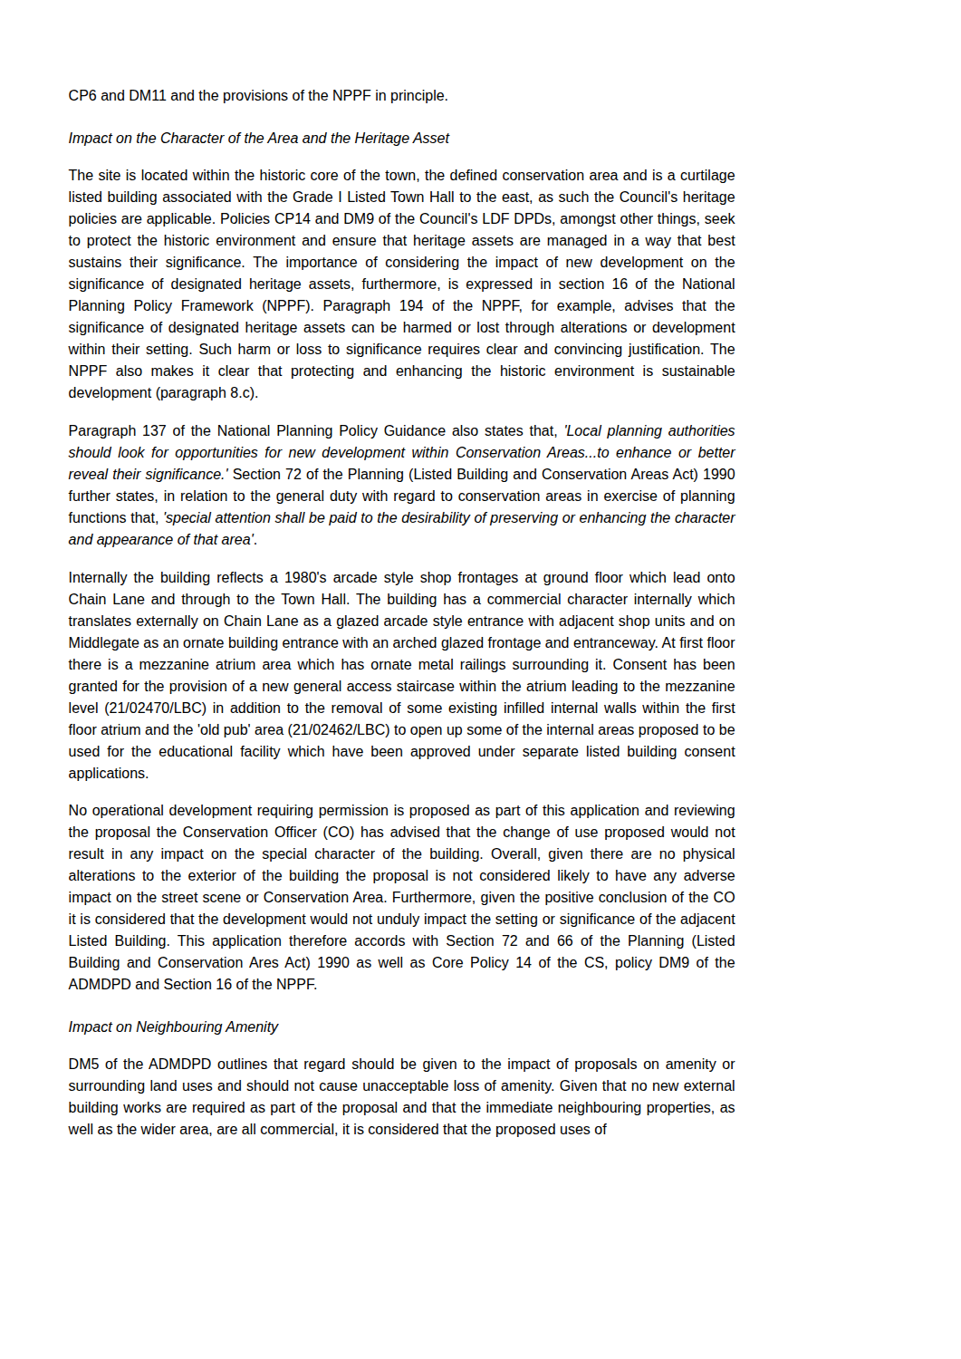CP6 and DM11 and the provisions of the NPPF in principle.
Impact on the Character of the Area and the Heritage Asset
The site is located within the historic core of the town, the defined conservation area and is a curtilage listed building associated with the Grade I Listed Town Hall to the east, as such the Council's heritage policies are applicable. Policies CP14 and DM9 of the Council's LDF DPDs, amongst other things, seek to protect the historic environment and ensure that heritage assets are managed in a way that best sustains their significance. The importance of considering the impact of new development on the significance of designated heritage assets, furthermore, is expressed in section 16 of the National Planning Policy Framework (NPPF). Paragraph 194 of the NPPF, for example, advises that the significance of designated heritage assets can be harmed or lost through alterations or development within their setting. Such harm or loss to significance requires clear and convincing justification. The NPPF also makes it clear that protecting and enhancing the historic environment is sustainable development (paragraph 8.c).
Paragraph 137 of the National Planning Policy Guidance also states that, 'Local planning authorities should look for opportunities for new development within Conservation Areas...to enhance or better reveal their significance.' Section 72 of the Planning (Listed Building and Conservation Areas Act) 1990 further states, in relation to the general duty with regard to conservation areas in exercise of planning functions that, 'special attention shall be paid to the desirability of preserving or enhancing the character and appearance of that area'.
Internally the building reflects a 1980's arcade style shop frontages at ground floor which lead onto Chain Lane and through to the Town Hall. The building has a commercial character internally which translates externally on Chain Lane as a glazed arcade style entrance with adjacent shop units and on Middlegate as an ornate building entrance with an arched glazed frontage and entranceway. At first floor there is a mezzanine atrium area which has ornate metal railings surrounding it. Consent has been granted for the provision of a new general access staircase within the atrium leading to the mezzanine level (21/02470/LBC) in addition to the removal of some existing infilled internal walls within the first floor atrium and the 'old pub' area (21/02462/LBC) to open up some of the internal areas proposed to be used for the educational facility which have been approved under separate listed building consent applications.
No operational development requiring permission is proposed as part of this application and reviewing the proposal the Conservation Officer (CO) has advised that the change of use proposed would not result in any impact on the special character of the building. Overall, given there are no physical alterations to the exterior of the building the proposal is not considered likely to have any adverse impact on the street scene or Conservation Area. Furthermore, given the positive conclusion of the CO it is considered that the development would not unduly impact the setting or significance of the adjacent Listed Building. This application therefore accords with Section 72 and 66 of the Planning (Listed Building and Conservation Ares Act) 1990 as well as Core Policy 14 of the CS, policy DM9 of the ADMDPD and Section 16 of the NPPF.
Impact on Neighbouring Amenity
DM5 of the ADMDPD outlines that regard should be given to the impact of proposals on amenity or surrounding land uses and should not cause unacceptable loss of amenity. Given that no new external building works are required as part of the proposal and that the immediate neighbouring properties, as well as the wider area, are all commercial, it is considered that the proposed uses of